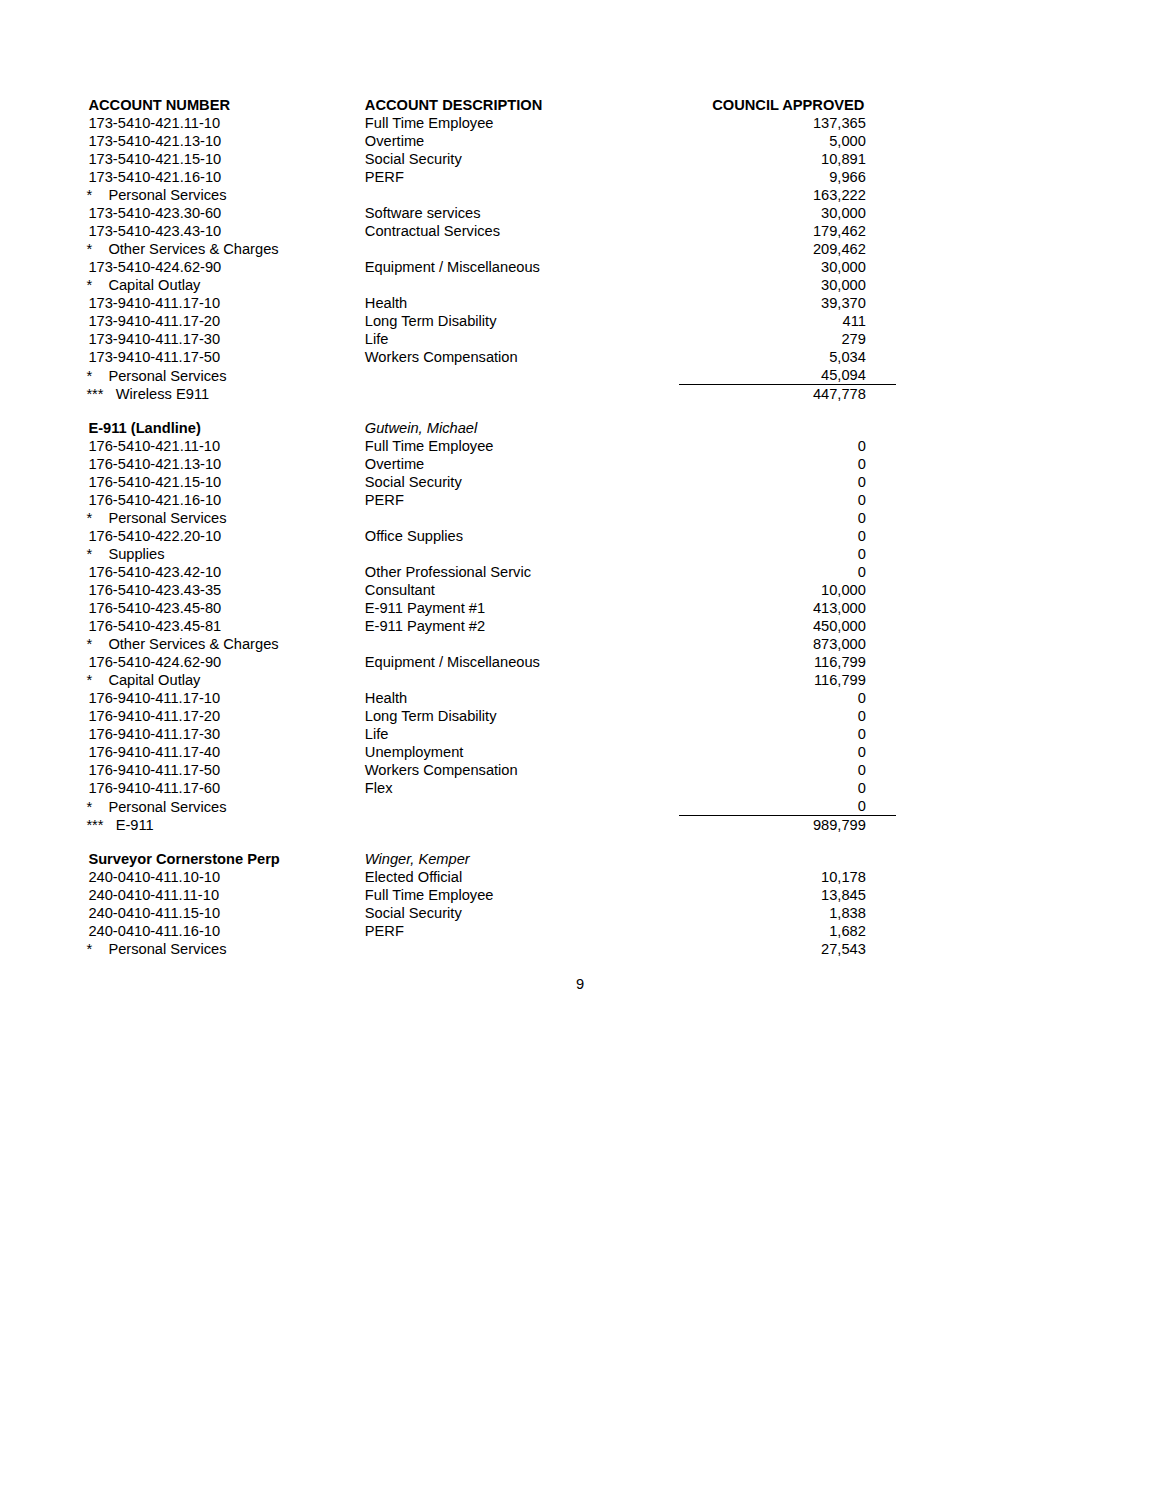| ACCOUNT NUMBER | ACCOUNT DESCRIPTION | COUNCIL APPROVED | |
| --- | --- | --- | --- |
| 173-5410-421.11-10 | Full Time Employee | 137,365 | |
| 173-5410-421.13-10 | Overtime | 5,000 | |
| 173-5410-421.15-10 | Social Security | 10,891 | |
| 173-5410-421.16-10 | PERF | 9,966 | |
| * Personal Services | | 163,222 | |
| 173-5410-423.30-60 | Software services | 30,000 | |
| 173-5410-423.43-10 | Contractual Services | 179,462 | |
| * Other Services & Charges | | 209,462 | |
| 173-5410-424.62-90 | Equipment / Miscellaneous | 30,000 | |
| * Capital Outlay | | 30,000 | |
| 173-9410-411.17-10 | Health | 39,370 | |
| 173-9410-411.17-20 | Long Term Disability | 411 | |
| 173-9410-411.17-30 | Life | 279 | |
| 173-9410-411.17-50 | Workers Compensation | 5,034 | |
| * Personal Services | | 45,094 | |
| *** Wireless E911 | | 447,778 | |
| E-911 (Landline) | Gutwein, Michael | | |
| 176-5410-421.11-10 | Full Time Employee | 0 | |
| 176-5410-421.13-10 | Overtime | 0 | |
| 176-5410-421.15-10 | Social Security | 0 | |
| 176-5410-421.16-10 | PERF | 0 | |
| * Personal Services | | 0 | |
| 176-5410-422.20-10 | Office Supplies | 0 | |
| * Supplies | | 0 | |
| 176-5410-423.42-10 | Other Professional Servic | 0 | |
| 176-5410-423.43-35 | Consultant | 10,000 | |
| 176-5410-423.45-80 | E-911 Payment #1 | 413,000 | |
| 176-5410-423.45-81 | E-911 Payment #2 | 450,000 | |
| * Other Services & Charges | | 873,000 | |
| 176-5410-424.62-90 | Equipment / Miscellaneous | 116,799 | |
| * Capital Outlay | | 116,799 | |
| 176-9410-411.17-10 | Health | 0 | |
| 176-9410-411.17-20 | Long Term Disability | 0 | |
| 176-9410-411.17-30 | Life | 0 | |
| 176-9410-411.17-40 | Unemployment | 0 | |
| 176-9410-411.17-50 | Workers Compensation | 0 | |
| 176-9410-411.17-60 | Flex | 0 | |
| * Personal Services | | 0 | |
| *** E-911 | | 989,799 | |
| Surveyor Cornerstone Perp | Winger, Kemper | | |
| 240-0410-411.10-10 | Elected Official | 10,178 | |
| 240-0410-411.11-10 | Full Time Employee | 13,845 | |
| 240-0410-411.15-10 | Social Security | 1,838 | |
| 240-0410-411.16-10 | PERF | 1,682 | |
| * Personal Services | | 27,543 | |
9